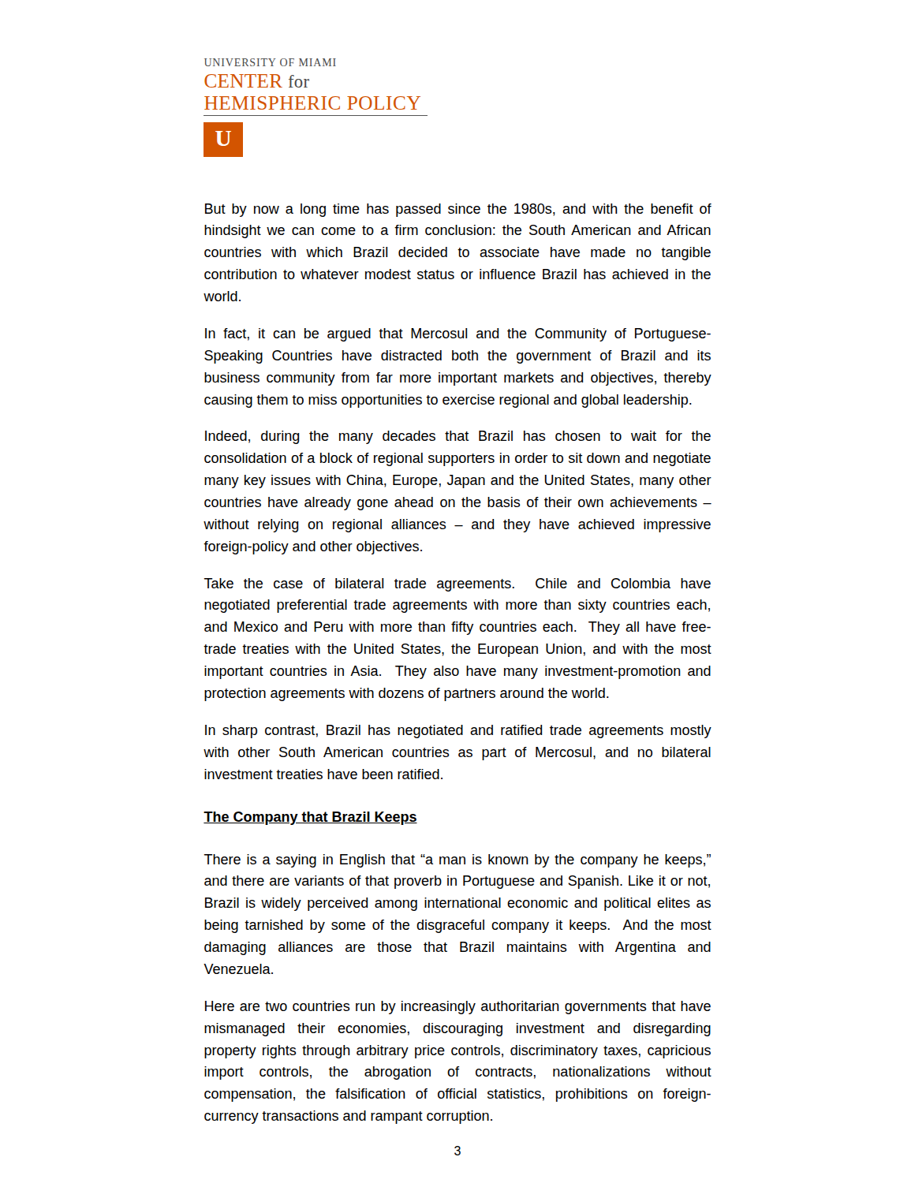UNIVERSITY OF MIAMI
CENTER for
HEMISPHERIC POLICY
U
But by now a long time has passed since the 1980s, and with the benefit of hindsight we can come to a firm conclusion: the South American and African countries with which Brazil decided to associate have made no tangible contribution to whatever modest status or influence Brazil has achieved in the world.
In fact, it can be argued that Mercosul and the Community of Portuguese-Speaking Countries have distracted both the government of Brazil and its business community from far more important markets and objectives, thereby causing them to miss opportunities to exercise regional and global leadership.
Indeed, during the many decades that Brazil has chosen to wait for the consolidation of a block of regional supporters in order to sit down and negotiate many key issues with China, Europe, Japan and the United States, many other countries have already gone ahead on the basis of their own achievements – without relying on regional alliances – and they have achieved impressive foreign-policy and other objectives.
Take the case of bilateral trade agreements. Chile and Colombia have negotiated preferential trade agreements with more than sixty countries each, and Mexico and Peru with more than fifty countries each. They all have free-trade treaties with the United States, the European Union, and with the most important countries in Asia. They also have many investment-promotion and protection agreements with dozens of partners around the world.
In sharp contrast, Brazil has negotiated and ratified trade agreements mostly with other South American countries as part of Mercosul, and no bilateral investment treaties have been ratified.
The Company that Brazil Keeps
There is a saying in English that “a man is known by the company he keeps,” and there are variants of that proverb in Portuguese and Spanish. Like it or not, Brazil is widely perceived among international economic and political elites as being tarnished by some of the disgraceful company it keeps. And the most damaging alliances are those that Brazil maintains with Argentina and Venezuela.
Here are two countries run by increasingly authoritarian governments that have mismanaged their economies, discouraging investment and disregarding property rights through arbitrary price controls, discriminatory taxes, capricious import controls, the abrogation of contracts, nationalizations without compensation, the falsification of official statistics, prohibitions on foreign-currency transactions and rampant corruption.
3